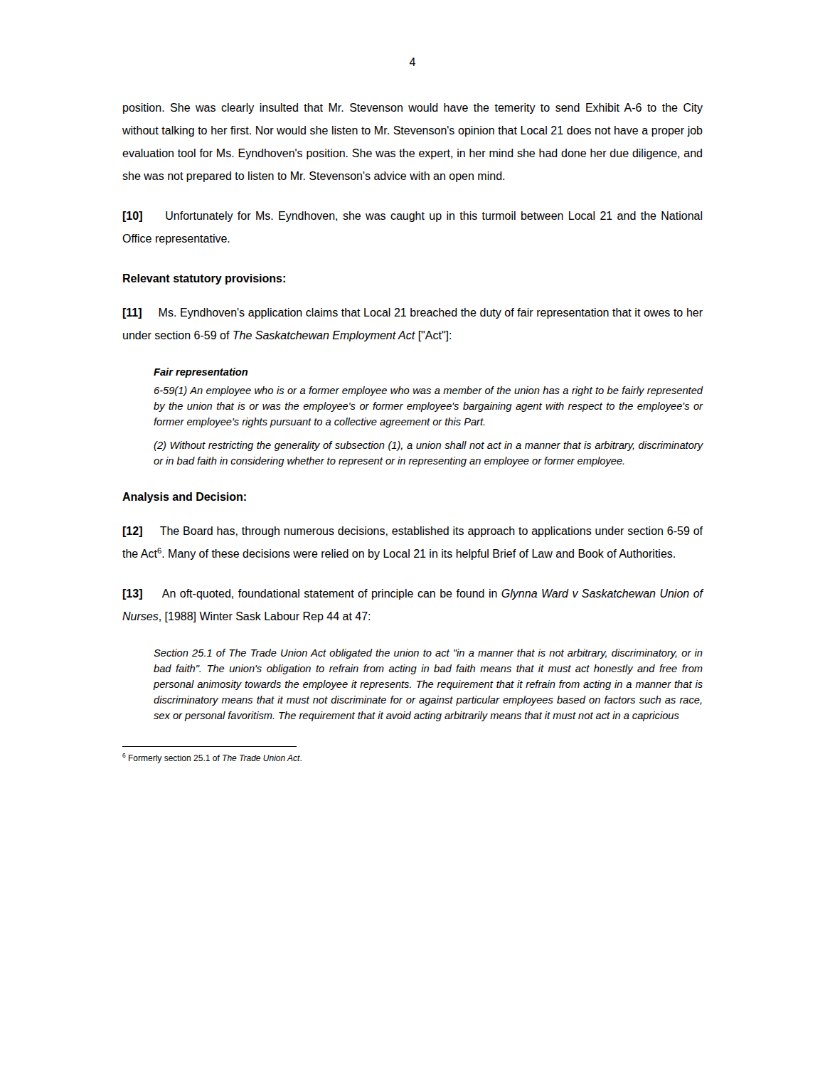4
position. She was clearly insulted that Mr. Stevenson would have the temerity to send Exhibit A-6 to the City without talking to her first. Nor would she listen to Mr. Stevenson's opinion that Local 21 does not have a proper job evaluation tool for Ms. Eyndhoven's position. She was the expert, in her mind she had done her due diligence, and she was not prepared to listen to Mr. Stevenson's advice with an open mind.
[10] Unfortunately for Ms. Eyndhoven, she was caught up in this turmoil between Local 21 and the National Office representative.
Relevant statutory provisions:
[11] Ms. Eyndhoven's application claims that Local 21 breached the duty of fair representation that it owes to her under section 6-59 of The Saskatchewan Employment Act ["Act"]:
Fair representation
6-59(1) An employee who is or a former employee who was a member of the union has a right to be fairly represented by the union that is or was the employee's or former employee's bargaining agent with respect to the employee's or former employee's rights pursuant to a collective agreement or this Part.
(2) Without restricting the generality of subsection (1), a union shall not act in a manner that is arbitrary, discriminatory or in bad faith in considering whether to represent or in representing an employee or former employee.
Analysis and Decision:
[12] The Board has, through numerous decisions, established its approach to applications under section 6-59 of the Act6. Many of these decisions were relied on by Local 21 in its helpful Brief of Law and Book of Authorities.
[13] An oft-quoted, foundational statement of principle can be found in Glynna Ward v Saskatchewan Union of Nurses, [1988] Winter Sask Labour Rep 44 at 47:
Section 25.1 of The Trade Union Act obligated the union to act "in a manner that is not arbitrary, discriminatory, or in bad faith". The union's obligation to refrain from acting in bad faith means that it must act honestly and free from personal animosity towards the employee it represents. The requirement that it refrain from acting in a manner that is discriminatory means that it must not discriminate for or against particular employees based on factors such as race, sex or personal favoritism. The requirement that it avoid acting arbitrarily means that it must not act in a capricious
6 Formerly section 25.1 of The Trade Union Act.